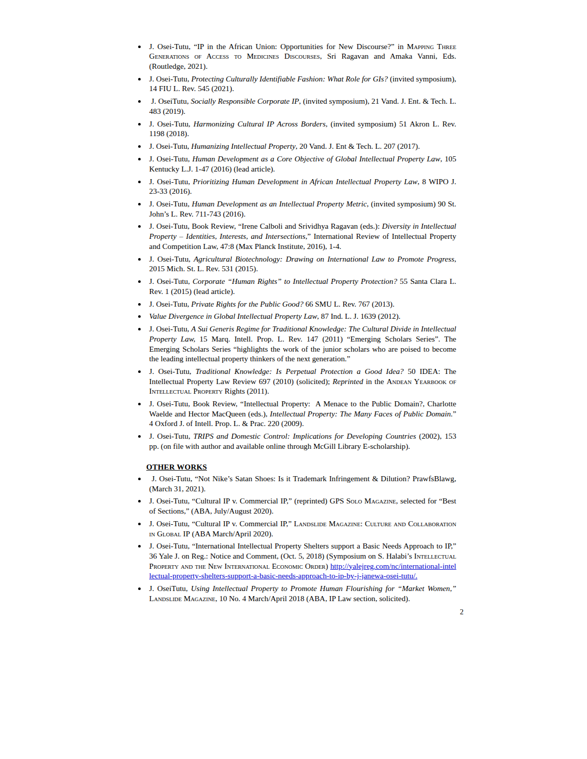J. Osei-Tutu, “IP in the African Union: Opportunities for New Discourse?” in Mapping Three Generations of Access to Medicines Discourses, Sri Ragavan and Amaka Vanni, Eds. (Routledge, 2021).
J. Osei-Tutu, Protecting Culturally Identifiable Fashion: What Role for GIs? (invited symposium), 14 FIU L. Rev. 545 (2021).
J. OseiTutu, Socially Responsible Corporate IP, (invited symposium), 21 Vand. J. Ent. & Tech. L. 483 (2019).
J. Osei-Tutu, Harmonizing Cultural IP Across Borders, (invited symposium) 51 Akron L. Rev. 1198 (2018).
J. Osei-Tutu, Humanizing Intellectual Property, 20 Vand. J. Ent & Tech. L. 207 (2017).
J. Osei-Tutu, Human Development as a Core Objective of Global Intellectual Property Law, 105 Kentucky L.J. 1-47 (2016) (lead article).
J. Osei-Tutu, Prioritizing Human Development in African Intellectual Property Law, 8 WIPO J. 23-33 (2016).
J. Osei-Tutu, Human Development as an Intellectual Property Metric, (invited symposium) 90 St. John’s L. Rev. 711-743 (2016).
J. Osei-Tutu, Book Review, “Irene Calboli and Srividhya Ragavan (eds.): Diversity in Intellectual Property – Identities, Interests, and Intersections,” International Review of Intellectual Property and Competition Law, 47:8 (Max Planck Institute, 2016), 1-4.
J. Osei-Tutu, Agricultural Biotechnology: Drawing on International Law to Promote Progress, 2015 Mich. St. L. Rev. 531 (2015).
J. Osei-Tutu, Corporate “Human Rights” to Intellectual Property Protection? 55 Santa Clara L. Rev. 1 (2015) (lead article).
J. Osei-Tutu, Private Rights for the Public Good? 66 SMU L. Rev. 767 (2013).
Value Divergence in Global Intellectual Property Law, 87 Ind. L. J. 1639 (2012).
J. Osei-Tutu, A Sui Generis Regime for Traditional Knowledge: The Cultural Divide in Intellectual Property Law, 15 Marq. Intell. Prop. L. Rev. 147 (2011) “Emerging Scholars Series”. The Emerging Scholars Series “highlights the work of the junior scholars who are poised to become the leading intellectual property thinkers of the next generation.”
J. Osei-Tutu, Traditional Knowledge: Is Perpetual Protection a Good Idea? 50 IDEA: The Intellectual Property Law Review 697 (2010) (solicited); Reprinted in the Andean Yearbook of Intellectual Property Rights (2011).
J. Osei-Tutu, Book Review, “Intellectual Property: A Menace to the Public Domain?, Charlotte Waelde and Hector MacQueen (eds.), Intellectual Property: The Many Faces of Public Domain.” 4 Oxford J. of Intell. Prop. L. & Prac. 220 (2009).
J. Osei-Tutu, TRIPS and Domestic Control: Implications for Developing Countries (2002), 153 pp. (on file with author and available online through McGill Library E-scholarship).
OTHER WORKS
J. Osei-Tutu, “Not Nike’s Satan Shoes: Is it Trademark Infringement & Dilution? PrawfsBlawg, (March 31, 2021).
J. Osei-Tutu, “Cultural IP v. Commercial IP,” (reprinted) GPS Solo Magazine, selected for “Best of Sections,” (ABA, July/August 2020).
J. Osei-Tutu, “Cultural IP v. Commercial IP,” Landslide Magazine: Culture and Collaboration in Global IP (ABA March/April 2020).
J. Osei-Tutu, “International Intellectual Property Shelters support a Basic Needs Approach to IP,” 36 Yale J. on Reg.: Notice and Comment, (Oct. 5, 2018) (Symposium on S. Halabi’s Intellectual Property and the New International Economic Order) http://yalejreg.com/nc/international-intellectual-property-shelters-support-a-basic-needs-approach-to-ip-by-j-janewa-osei-tutu/.
J. OseiTutu, Using Intellectual Property to Promote Human Flourishing for “Market Women,” Landslide Magazine, 10 No. 4 March/April 2018 (ABA, IP Law section, solicited).
2